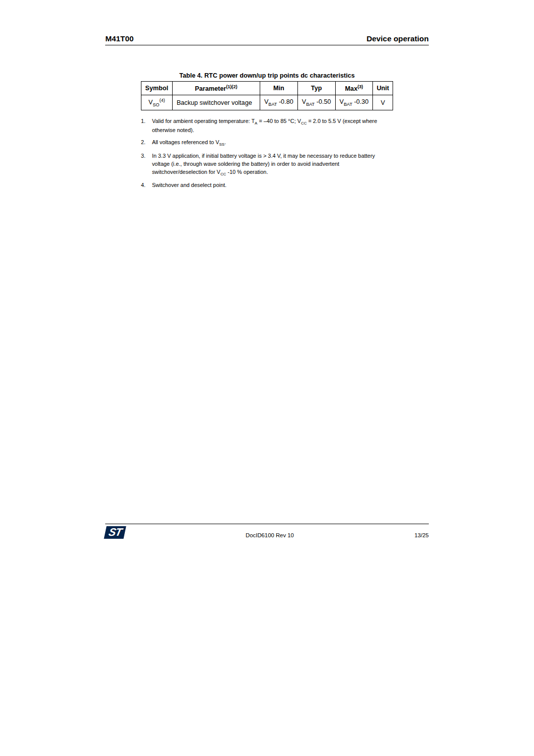M41T00
Device operation
Table 4. RTC power down/up trip points dc characteristics
| Symbol | Parameter (1)(2) | Min | Typ | Max (3) | Unit |
| --- | --- | --- | --- | --- | --- |
| V SO (4) | Backup switchover voltage | V BAT -0.80 | V BAT -0.50 | V BAT -0.30 | V |
Valid for ambient operating temperature: TA = –40 to 85 °C; VCC = 2.0 to 5.5 V (except where otherwise noted).
All voltages referenced to VSS.
In 3.3 V application, if initial battery voltage is > 3.4 V, it may be necessary to reduce battery voltage (i.e., through wave soldering the battery) in order to avoid inadvertent switchover/deselection for VCC -10 % operation.
Switchover and deselect point.
ST
DocID6100 Rev 10
13/25